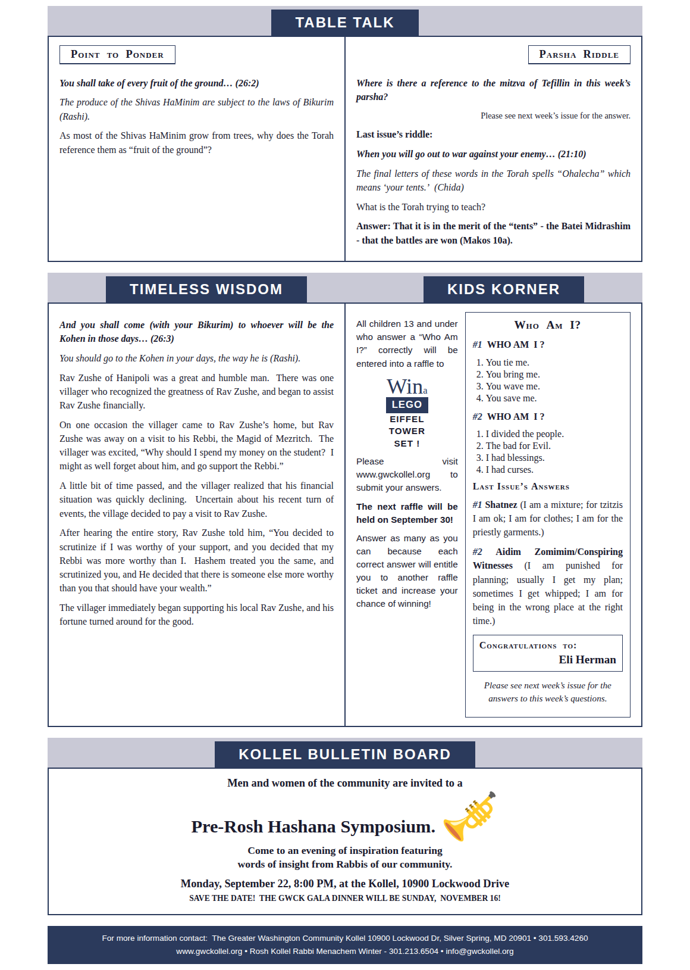Table Talk
Point to Ponder
You shall take of every fruit of the ground… (26:2)
The produce of the Shivas HaMinim are subject to the laws of Bikurim (Rashi).
As most of the Shivas HaMinim grow from trees, why does the Torah reference them as “fruit of the ground”?
Parsha Riddle
Where is there a reference to the mitzva of Tefillin in this week’s parsha?
Please see next week’s issue for the answer.
Last issue’s riddle:
When you will go out to war against your enemy… (21:10)
The final letters of these words in the Torah spells “Ohalecha” which means ‘your tents.’ (Chida)
What is the Torah trying to teach?
Answer: That it is in the merit of the “tents” - the Batei Midrashim - that the battles are won (Makos 10a).
Timeless Wisdom
Kids Korner
And you shall come (with your Bikurim) to whoever will be the Kohen in those days… (26:3)
You should go to the Kohen in your days, the way he is (Rashi).
Rav Zushe of Hanipoli was a great and humble man. There was one villager who recognized the greatness of Rav Zushe, and began to assist Rav Zushe financially.
On one occasion the villager came to Rav Zushe’s home, but Rav Zushe was away on a visit to his Rebbi, the Magid of Mezritch. The villager was excited, “Why should I spend my money on the student? I might as well forget about him, and go support the Rebbi.”
A little bit of time passed, and the villager realized that his financial situation was quickly declining. Uncertain about his recent turn of events, the village decided to pay a visit to Rav Zushe.
After hearing the entire story, Rav Zushe told him, “You decided to scrutinize if I was worthy of your support, and you decided that my Rebbi was more worthy than I. Hashem treated you the same, and scrutinized you, and He decided that there is someone else more worthy than you that should have your wealth.”
The villager immediately began supporting his local Rav Zushe, and his fortune turned around for the good.
All children 13 and under who answer a “Who Am I?” correctly will be entered into a raffle to
Wina
LEGO
EIFFEL
TOWER
SET !
Please visit www.gwckollel.org to submit your answers.
The next raffle will be held on September 30!
Answer as many as you can because each correct answer will entitle you to another raffle ticket and increase your chance of winning!
Who Am I?
#1 WHO AM I ?
You tie me.
You bring me.
You wave me.
You save me.
#2 WHO AM I ?
I divided the people.
The bad for Evil.
I had blessings.
I had curses.
Last Issue’s Answers
#1 Shatnez (I am a mixture; for tzitzis I am ok; I am for clothes; I am for the priestly garments.)
#2 Aidim Zomimim/Conspiring Witnesses (I am punished for planning; usually I get my plan; sometimes I get whipped; I am for being in the wrong place at the right time.)
Congratulations to:
Eli Herman
Please see next week’s issue for the answers to this week’s questions.
Kollel Bulletin Board
Men and women of the community are invited to a
Pre-Rosh Hashana Symposium. 🎺
Come to an evening of inspiration featuring
words of insight from Rabbis of our community.
Monday, September 22, 8:00 PM, at the Kollel, 10900 Lockwood Drive
SAVE THE DATE! THE GWCK GALA DINNER WILL BE SUNDAY, NOVEMBER 16!
For more information contact: The Greater Washington Community Kollel 10900 Lockwood Dr, Silver Spring, MD 20901 • 301.593.4260
www.gwckollel.org • Rosh Kollel Rabbi Menachem Winter - 301.213.6504 • info@gwckollel.org